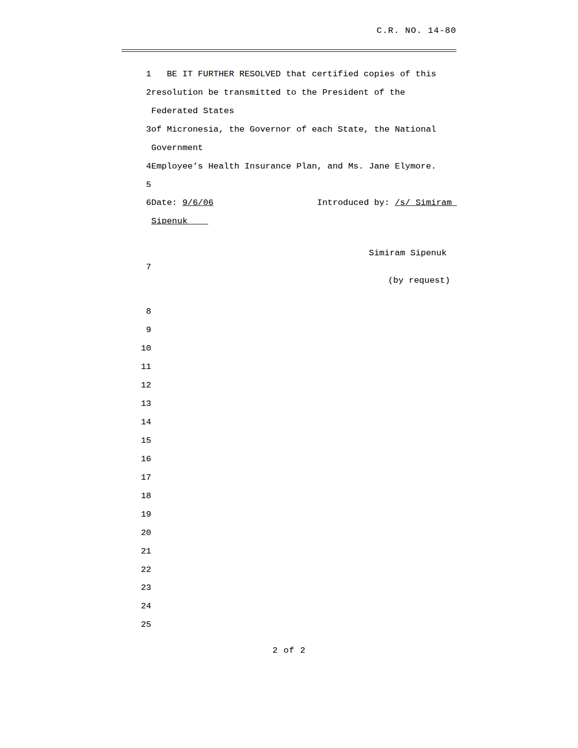C.R. NO. 14-80
| 1 | BE IT FURTHER RESOLVED that certified copies of this |
| 2 | resolution be transmitted to the President of the Federated States |
| 3 | of Micronesia, the Governor of each State, the National Government |
| 4 | Employee’s Health Insurance Plan, and Ms. Jane Elymore. |
| 5 | |
| 6 | Date: 9/6/06 Introduced by: /s/ Simiram Sipenuk |
| 7 | Simiram Sipenuk (by request) |
| 8 | |
| 9 | |
| 10 | |
| 11 | |
| 12 | |
| 13 | |
| 14 | |
| 15 | |
| 16 | |
| 17 | |
| 18 | |
| 19 | |
| 20 | |
| 21 | |
| 22 | |
| 23 | |
| 24 | |
| 25 | |
2 of 2